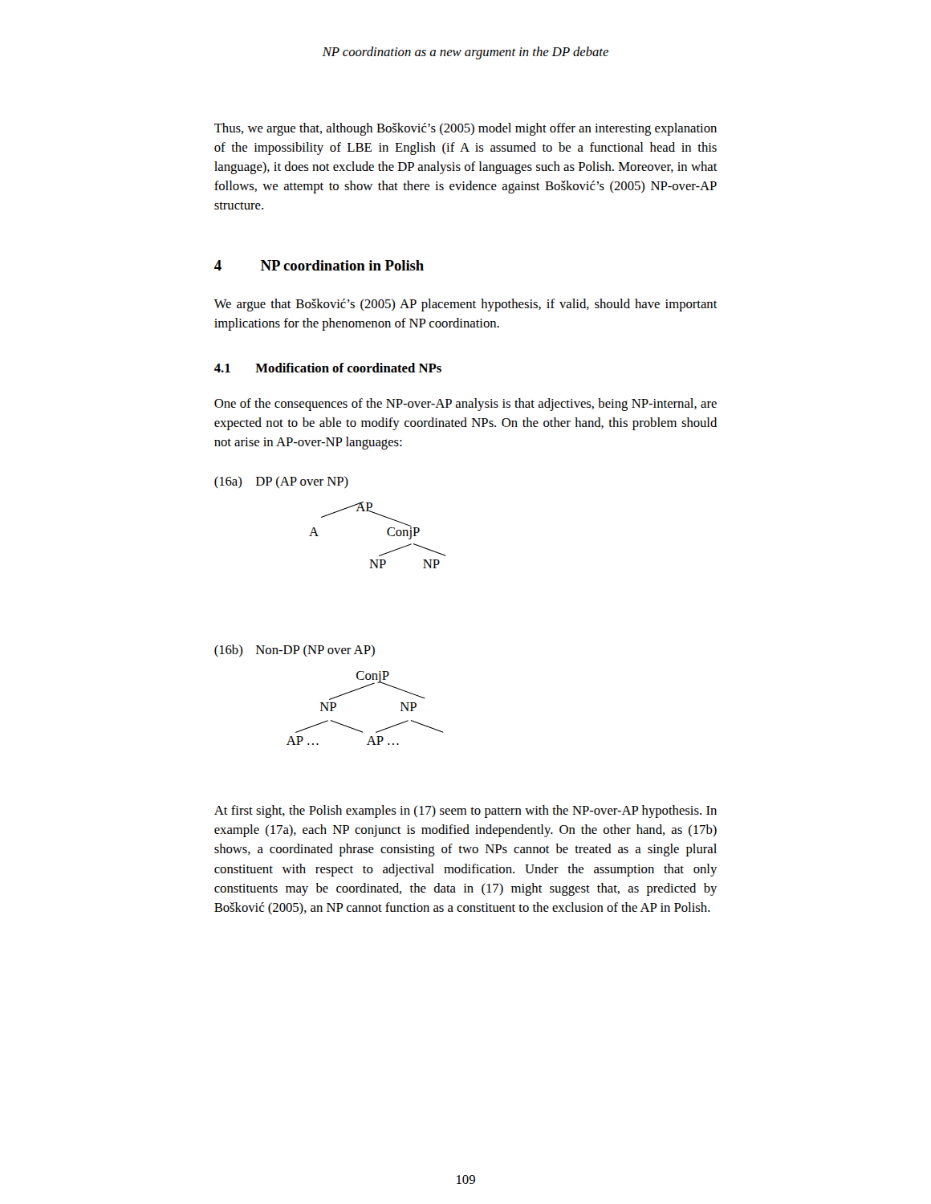NP coordination as a new argument in the DP debate
Thus, we argue that, although Bošković’s (2005) model might offer an interesting explanation of the impossibility of LBE in English (if A is assumed to be a functional head in this language), it does not exclude the DP analysis of languages such as Polish. Moreover, in what follows, we attempt to show that there is evidence against Bošković’s (2005) NP-over-AP structure.
4 NP coordination in Polish
We argue that Bošković’s (2005) AP placement hypothesis, if valid, should have important implications for the phenomenon of NP coordination.
4.1 Modification of coordinated NPs
One of the consequences of the NP-over-AP analysis is that adjectives, being NP-internal, are expected not to be able to modify coordinated NPs. On the other hand, this problem should not arise in AP-over-NP languages:
(16a) DP (AP over NP)
AP A ConjP NP NP
(16b) Non-DP (NP over AP)
ConjP NP NP AP … AP …
At first sight, the Polish examples in (17) seem to pattern with the NP-over-AP hypothesis. In example (17a), each NP conjunct is modified independently. On the other hand, as (17b) shows, a coordinated phrase consisting of two NPs cannot be treated as a single plural constituent with respect to adjectival modification. Under the assumption that only constituents may be coordinated, the data in (17) might suggest that, as predicted by Bošković (2005), an NP cannot function as a constituent to the exclusion of the AP in Polish.
109